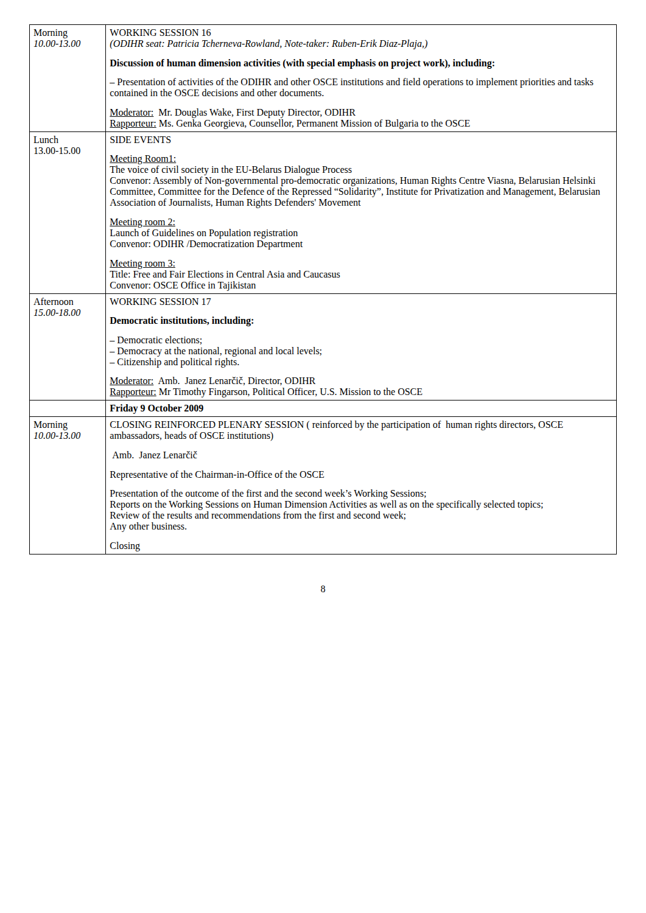| Morning 10.00-13.00 | WORKING SESSION 16 (ODIHR seat: Patricia Tcherneva-Rowland, Note-taker: Ruben-Erik Diaz-Plaja,) Discussion of human dimension activities (with special emphasis on project work), including: – Presentation of activities of the ODIHR and other OSCE institutions and field operations to implement priorities and tasks contained in the OSCE decisions and other documents. Moderator: Mr. Douglas Wake, First Deputy Director, ODIHR Rapporteur: Ms. Genka Georgieva, Counsellor, Permanent Mission of Bulgaria to the OSCE |
| Lunch 13.00-15.00 | SIDE EVENTS Meeting Room1: The voice of civil society in the EU-Belarus Dialogue Process Convenor: Assembly of Non-governmental pro-democratic organizations, Human Rights Centre Viasna, Belarusian Helsinki Committee, Committee for the Defence of the Repressed “Solidarity”, Institute for Privatization and Management, Belarusian Association of Journalists, Human Rights Defenders' Movement Meeting room 2: Launch of Guidelines on Population registration Convenor: ODIHR /Democratization Department Meeting room 3: Title: Free and Fair Elections in Central Asia and Caucasus Convenor: OSCE Office in Tajikistan |
| Afternoon 15.00-18.00 | WORKING SESSION 17 Democratic institutions, including: – Democratic elections; – Democracy at the national, regional and local levels; – Citizenship and political rights. Moderator: Amb. Janez Lenarčič, Director, ODIHR Rapporteur: Mr Timothy Fingarson, Political Officer, U.S. Mission to the OSCE |
| | Friday 9 October 2009 |
| Morning 10.00-13.00 | CLOSING REINFORCED PLENARY SESSION ( reinforced by the participation of human rights directors, OSCE ambassadors, heads of OSCE institutions) Amb. Janez Lenarčič Representative of the Chairman-in-Office of the OSCE Presentation of the outcome of the first and the second week’s Working Sessions; Reports on the Working Sessions on Human Dimension Activities as well as on the specifically selected topics; Review of the results and recommendations from the first and second week; Any other business. Closing |
8